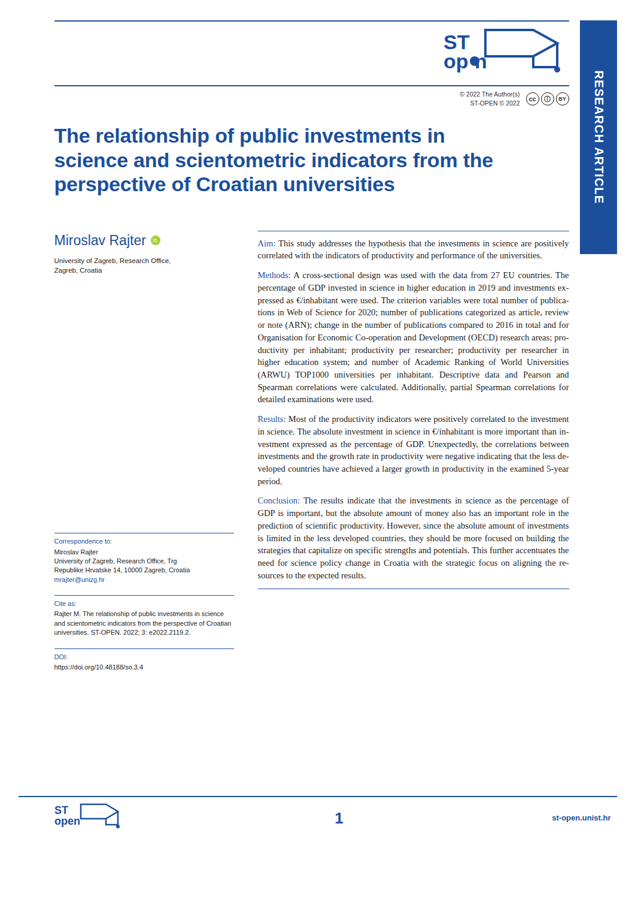RESEARCH ARTICLE
ST op n
© 2022 The Author(s)
ST-OPEN © 2022
cc ⓘ BY
The relationship of public investments in science and scientometric indicators from the perspective of Croatian universities
Miroslav Rajter
University of Zagreb, Research Office,
Zagreb, Croatia
Correspondence to: Miroslav Rajter
University of Zagreb, Research Office, Trg
Republike Hrvatske 14, 10000 Zagreb, Croatia
mrajter@unizg.hr
Cite as: Rajter M. The relationship of public investments in science and scientometric indicators from the perspective of Croatian universities. ST-OPEN. 2022; 3: e2022.2119.2.
DOI: https://doi.org/10.48188/so.3.4
Aim: This study addresses the hypothesis that the investments in science are positively correlated with the indicators of productivity and performance of the universities.
Methods: A cross-sectional design was used with the data from 27 EU countries. The percentage of GDP invested in science in higher education in 2019 and investments expressed as €/inhabitant were used. The criterion variables were total number of publications in Web of Science for 2020; number of publications categorized as article, review or note (ARN); change in the number of publications compared to 2016 in total and for Organisation for Economic Co-operation and Development (OECD) research areas; productivity per inhabitant; productivity per researcher; productivity per researcher in higher education system; and number of Academic Ranking of World Universities (ARWU) TOP1000 universities per inhabitant. Descriptive data and Pearson and Spearman correlations were calculated. Additionally, partial Spearman correlations for detailed examinations were used.
Results: Most of the productivity indicators were positively correlated to the investment in science. The absolute investment in science in €/inhabitant is more important than investment expressed as the percentage of GDP. Unexpectedly, the correlations between investments and the growth rate in productivity were negative indicating that the less developed countries have achieved a larger growth in productivity in the examined 5-year period.
Conclusion: The results indicate that the investments in science as the percentage of GDP is important, but the absolute amount of money also has an important role in the prediction of scientific productivity. However, since the absolute amount of investments is limited in the less developed countries, they should be more focused on building the strategies that capitalize on specific strengths and potentials. This further accentuates the need for science policy change in Croatia with the strategic focus on aligning the resources to the expected results.
ST open
1
st-open.unist.hr